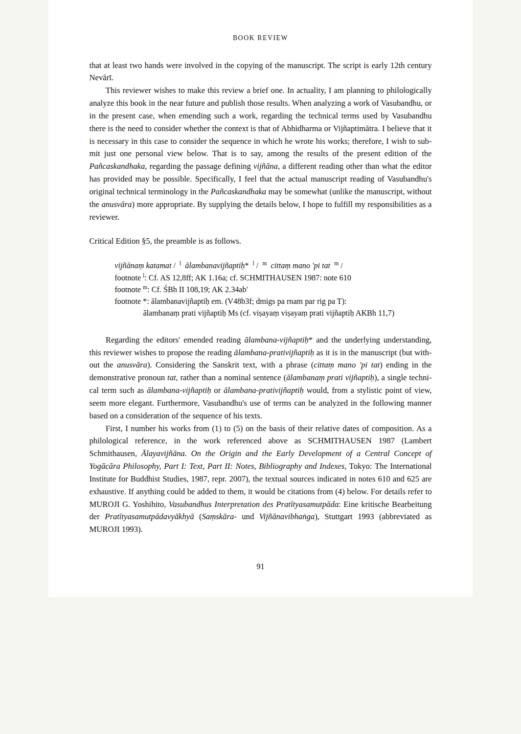Book Review
that at least two hands were involved in the copying of the manuscript. The script is early 12th century Nevārī.
This reviewer wishes to make this review a brief one. In actuality, I am planning to philologically analyze this book in the near future and publish those results. When analyzing a work of Vasubandhu, or in the present case, when emending such a work, regarding the technical terms used by Vasubandhu there is the need to consider whether the context is that of Abhidharma or Vijñaptimātra. I believe that it is necessary in this case to consider the sequence in which he wrote his works; therefore, I wish to submit just one personal view below. That is to say, among the results of the present edition of the Pañcaskandhaka, regarding the passage defining vijñāna, a different reading other than what the editor has provided may be possible. Specifically, I feel that the actual manuscript reading of Vasubandhu's original technical terminology in the Pañcaskandhaka may be somewhat (unlike the manuscript, without the anusvāra) more appropriate. By supplying the details below, I hope to fulfill my responsibilities as a reviewer.
Critical Edition §5, the preamble is as follows.
vijñānaṃ katamat / l ālambanavijñaptiḥ* l / m cittaṃ mano 'pi tat m /
footnote l: Cf. AS 12,8ff; AK 1.16a; cf. SCHMITHAUSEN 1987: note 610 footnote m: Cf. ŚBh II 108,19; AK 2.34ab' footnote *: ālambanavijñaptiḥ em. (V48b3f; dmigs pa rnam par rig pa T): ālambanaṃ prati vijñaptiḥ Ms (cf. viṣayaṃ viṣayaṃ prati vijñaptiḥ AKBh 11,7)
Regarding the editors' emended reading ālambana-vijñaptiḥ* and the underlying understanding, this reviewer wishes to propose the reading ālambana-prativijñaptiḥ as it is in the manuscript (but without the anusvāra). Considering the Sanskrit text, with a phrase (cittaṃ mano 'pi tat) ending in the demonstrative pronoun tat, rather than a nominal sentence (ālambanaṃ prati vijñaptiḥ), a single technical term such as ālambana-vijñaptiḥ or ālambana-prativijñaptiḥ would, from a stylistic point of view, seem more elegant. Furthermore, Vasubandhu's use of terms can be analyzed in the following manner based on a consideration of the sequence of his texts.
First, I number his works from (1) to (5) on the basis of their relative dates of composition. As a philological reference, in the work referenced above as SCHMITHAUSEN 1987 (Lambert Schmithausen, Ālayavijñāna. On the Origin and the Early Development of a Central Concept of Yogācāra Philosophy, Part I: Text, Part II: Notes, Bibliography and Indexes, Tokyo: The International Institute for Buddhist Studies, 1987, repr. 2007), the textual sources indicated in notes 610 and 625 are exhaustive. If anything could be added to them, it would be citations from (4) below. For details refer to MUROJI G. Yoshihito, Vasubandhus Interpretation des Pratītyasamutpāda: Eine kritische Bearbeitung der Pratītyasamutpādavyākhyā (Saṃskāra- und Vijñānavibhaṅga), Stuttgart 1993 (abbreviated as MUROJI 1993).
91